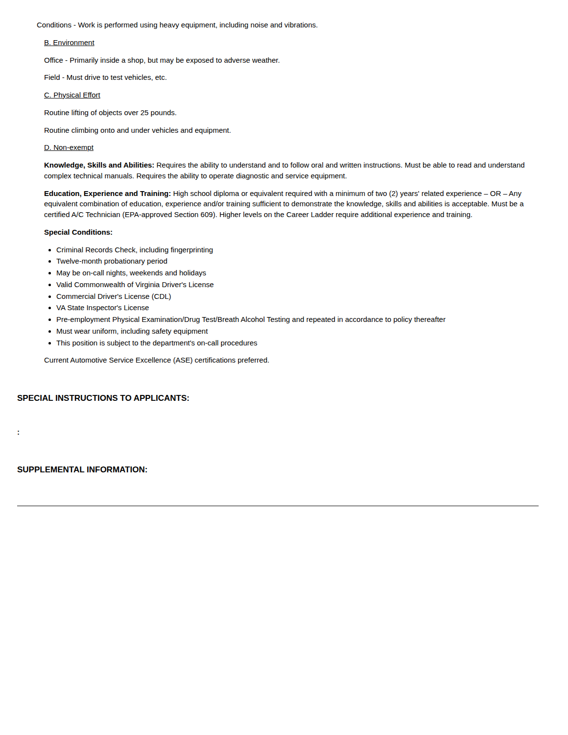Conditions - Work is performed using heavy equipment, including noise and vibrations.
B. Environment
Office - Primarily inside a shop, but may be exposed to adverse weather.
Field - Must drive to test vehicles, etc.
C. Physical Effort
Routine lifting of objects over 25 pounds.
Routine climbing onto and under vehicles and equipment.
D. Non-exempt
Knowledge, Skills and Abilities: Requires the ability to understand and to follow oral and written instructions. Must be able to read and understand complex technical manuals. Requires the ability to operate diagnostic and service equipment.
Education, Experience and Training: High school diploma or equivalent required with a minimum of two (2) years' related experience – OR – Any equivalent combination of education, experience and/or training sufficient to demonstrate the knowledge, skills and abilities is acceptable. Must be a certified A/C Technician (EPA-approved Section 609). Higher levels on the Career Ladder require additional experience and training.
Special Conditions:
Criminal Records Check, including fingerprinting
Twelve-month probationary period
May be on-call nights, weekends and holidays
Valid Commonwealth of Virginia Driver's License
Commercial Driver's License (CDL)
VA State Inspector's License
Pre-employment Physical Examination/Drug Test/Breath Alcohol Testing and repeated in accordance to policy thereafter
Must wear uniform, including safety equipment
This position is subject to the department's on-call procedures
Current Automotive Service Excellence (ASE) certifications preferred.
SPECIAL INSTRUCTIONS TO APPLICANTS:
:
SUPPLEMENTAL INFORMATION: